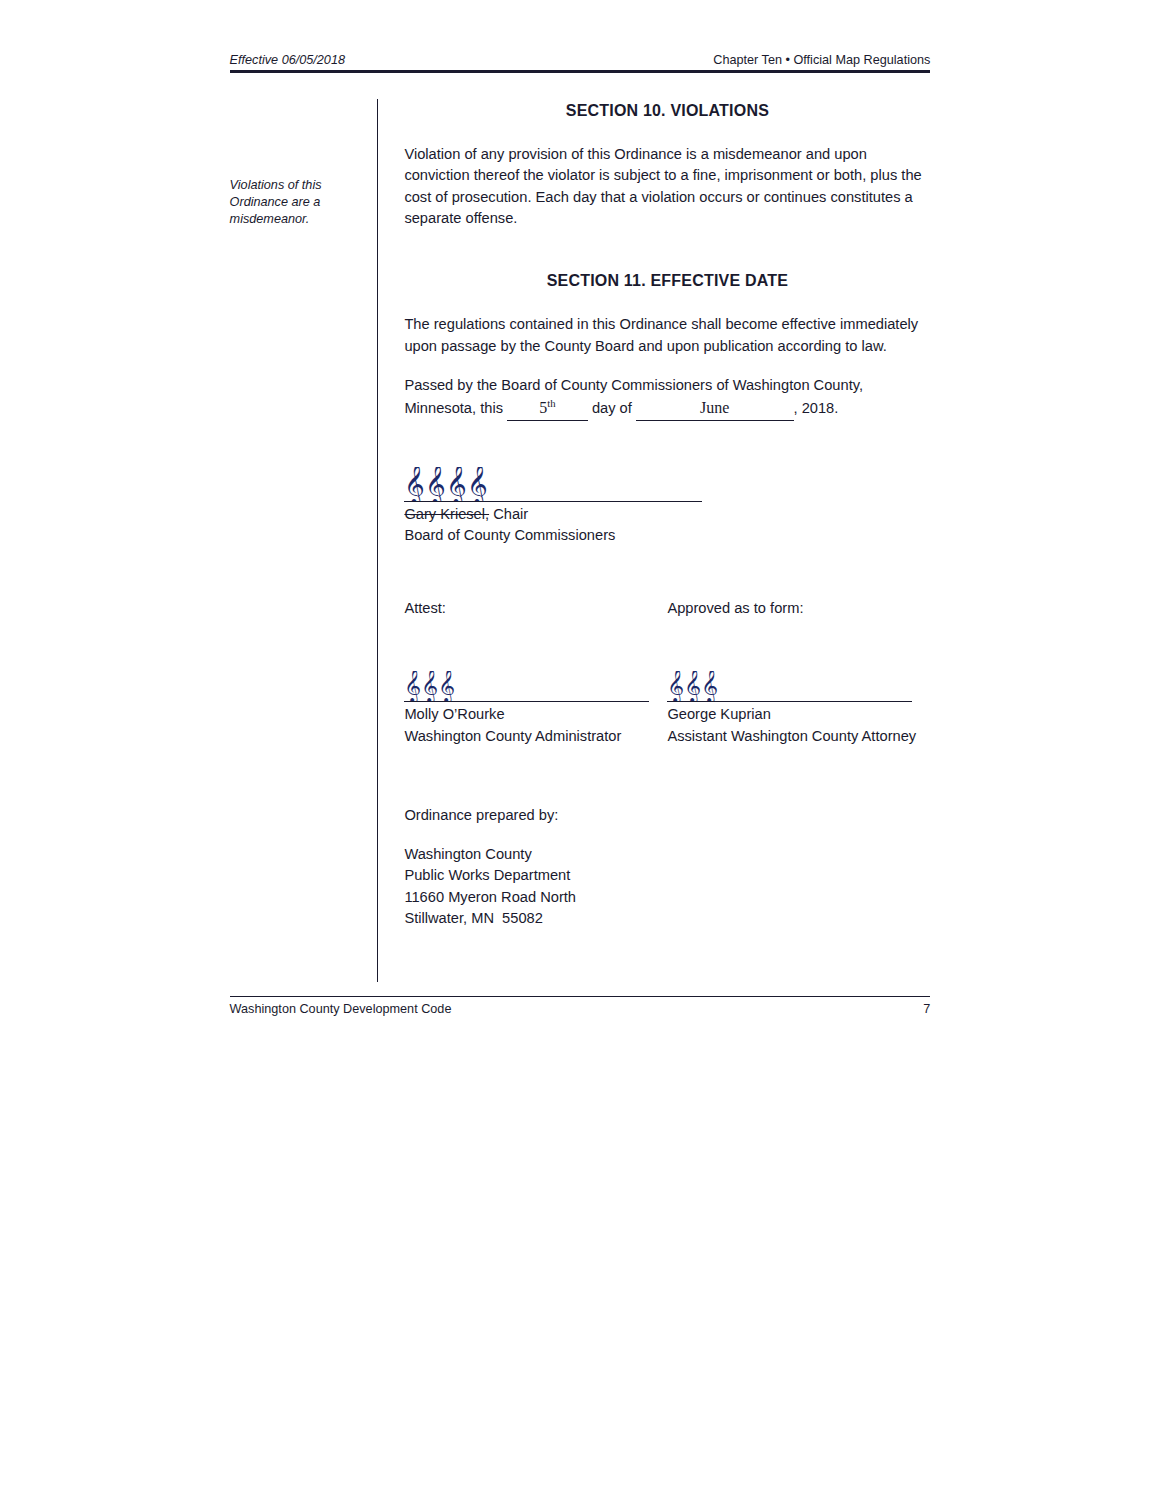Effective 06/05/2018
Chapter Ten • Official Map Regulations
Violations of this
Ordinance are a
misdemeanor.
SECTION 10. VIOLATIONS
Violation of any provision of this Ordinance is a misdemeanor and upon conviction thereof the violator is subject to a fine, imprisonment or both, plus the cost of prosecution. Each day that a violation occurs or continues constitutes a separate offense.
SECTION 11. EFFECTIVE DATE
The regulations contained in this Ordinance shall become effective immediately upon passage by the County Board and upon publication according to law.
Passed by the Board of County Commissioners of Washington County,
Minnesota, this 5th day of June, 2018.
𝄞𝄞𝄞𝄞
Gary Kriesel, Chair
Board of County Commissioners
Attest:
𝄞𝄞𝄞
Molly O’Rourke
Washington County Administrator
Approved as to form:
𝄞𝄞𝄞
George Kuprian
Assistant Washington County Attorney
Ordinance prepared by:
Washington County
Public Works Department
11660 Myeron Road North
Stillwater, MN 55082
Washington County Development Code
7